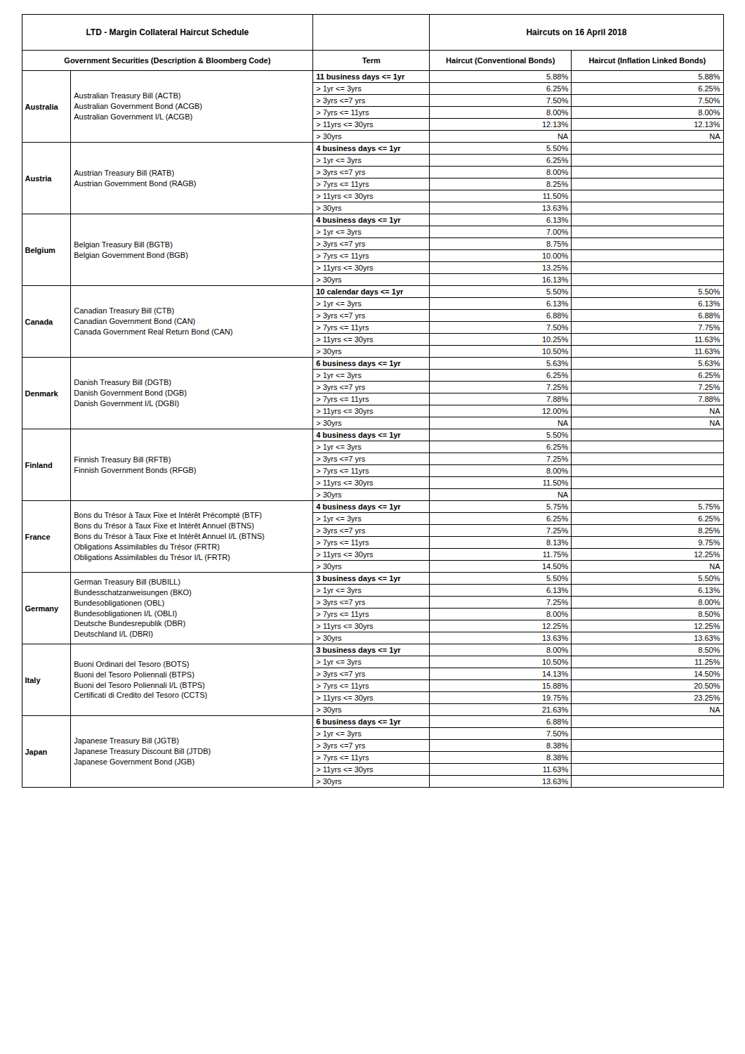| LTD - Margin Collateral Haircut Schedule | | Haircuts on 16 April 2018 |
| Government Securities (Description & Bloomberg Code) | Term | Haircut (Conventional Bonds) | Haircut (Inflation Linked Bonds) |
| Australia | Australian Treasury Bill (ACTB) Australian Government Bond (ACGB) Australian Government I/L (ACGB) | 11 business days <= 1yr | 5.88% | 5.88% |
| > 1yr <= 3yrs | 6.25% | 6.25% |
| > 3yrs <=7 yrs | 7.50% | 7.50% |
| > 7yrs <= 11yrs | 8.00% | 8.00% |
| > 11yrs <= 30yrs | 12.13% | 12.13% |
| > 30yrs | NA | NA |
| Austria | Austrian Treasury Bill (RATB) Austrian Government Bond (RAGB) | 4 business days <= 1yr | 5.50% | |
| > 1yr <= 3yrs | 6.25% | |
| > 3yrs <=7 yrs | 8.00% | |
| > 7yrs <= 11yrs | 8.25% | |
| > 11yrs <= 30yrs | 11.50% | |
| > 30yrs | 13.63% | |
| Belgium | Belgian Treasury Bill (BGTB) Belgian Government Bond (BGB) | 4 business days <= 1yr | 6.13% | |
| > 1yr <= 3yrs | 7.00% | |
| > 3yrs <=7 yrs | 8.75% | |
| > 7yrs <= 11yrs | 10.00% | |
| > 11yrs <= 30yrs | 13.25% | |
| > 30yrs | 16.13% | |
| Canada | Canadian Treasury Bill (CTB) Canadian Government Bond (CAN) Canada Government Real Return Bond (CAN) | 10 calendar days <= 1yr | 5.50% | 5.50% |
| > 1yr <= 3yrs | 6.13% | 6.13% |
| > 3yrs <=7 yrs | 6.88% | 6.88% |
| > 7yrs <= 11yrs | 7.50% | 7.75% |
| > 11yrs <= 30yrs | 10.25% | 11.63% |
| > 30yrs | 10.50% | 11.63% |
| Denmark | Danish Treasury Bill (DGTB) Danish Government Bond (DGB) Danish Government I/L (DGBI) | 6 business days <= 1yr | 5.63% | 5.63% |
| > 1yr <= 3yrs | 6.25% | 6.25% |
| > 3yrs <=7 yrs | 7.25% | 7.25% |
| > 7yrs <= 11yrs | 7.88% | 7.88% |
| > 11yrs <= 30yrs | 12.00% | NA |
| > 30yrs | NA | NA |
| Finland | Finnish Treasury Bill (RFTB) Finnish Government Bonds (RFGB) | 4 business days <= 1yr | 5.50% | |
| > 1yr <= 3yrs | 6.25% | |
| > 3yrs <=7 yrs | 7.25% | |
| > 7yrs <= 11yrs | 8.00% | |
| > 11yrs <= 30yrs | 11.50% | |
| > 30yrs | NA | |
| France | Bons du Trésor à Taux Fixe et Intérêt Précompté (BTF) Bons du Trésor à Taux Fixe et Intérêt Annuel (BTNS) Bons du Trésor à Taux Fixe et Intérêt Annuel I/L (BTNS) Obligations Assimilables du Trésor (FRTR) Obligations Assimilables du Trésor I/L (FRTR) | 4 business days <= 1yr | 5.75% | 5.75% |
| > 1yr <= 3yrs | 6.25% | 6.25% |
| > 3yrs <=7 yrs | 7.25% | 8.25% |
| > 7yrs <= 11yrs | 8.13% | 9.75% |
| > 11yrs <= 30yrs | 11.75% | 12.25% |
| > 30yrs | 14.50% | NA |
| Germany | German Treasury Bill (BUBILL) Bundesschatzanweisungen (BKO) Bundesobligationen (OBL) Bundesobligationen I/L (OBLI) Deutsche Bundesrepublik (DBR) Deutschland I/L (DBRI) | 3 business days <= 1yr | 5.50% | 5.50% |
| > 1yr <= 3yrs | 6.13% | 6.13% |
| > 3yrs <=7 yrs | 7.25% | 8.00% |
| > 7yrs <= 11yrs | 8.00% | 8.50% |
| > 11yrs <= 30yrs | 12.25% | 12.25% |
| > 30yrs | 13.63% | 13.63% |
| Italy | Buoni Ordinari del Tesoro (BOTS) Buoni del Tesoro Poliennali (BTPS) Buoni del Tesoro Poliennali I/L (BTPS) Certificati di Credito del Tesoro (CCTS) | 3 business days <= 1yr | 8.00% | 8.50% |
| > 1yr <= 3yrs | 10.50% | 11.25% |
| > 3yrs <=7 yrs | 14.13% | 14.50% |
| > 7yrs <= 11yrs | 15.88% | 20.50% |
| > 11yrs <= 30yrs | 19.75% | 23.25% |
| > 30yrs | 21.63% | NA |
| Japan | Japanese Treasury Bill (JGTB) Japanese Treasury Discount Bill (JTDB) Japanese Government Bond (JGB) | 6 business days <= 1yr | 6.88% | |
| > 1yr <= 3yrs | 7.50% | |
| > 3yrs <=7 yrs | 8.38% | |
| > 7yrs <= 11yrs | 8.38% | |
| > 11yrs <= 30yrs | 11.63% | |
| > 30yrs | 13.63% | |